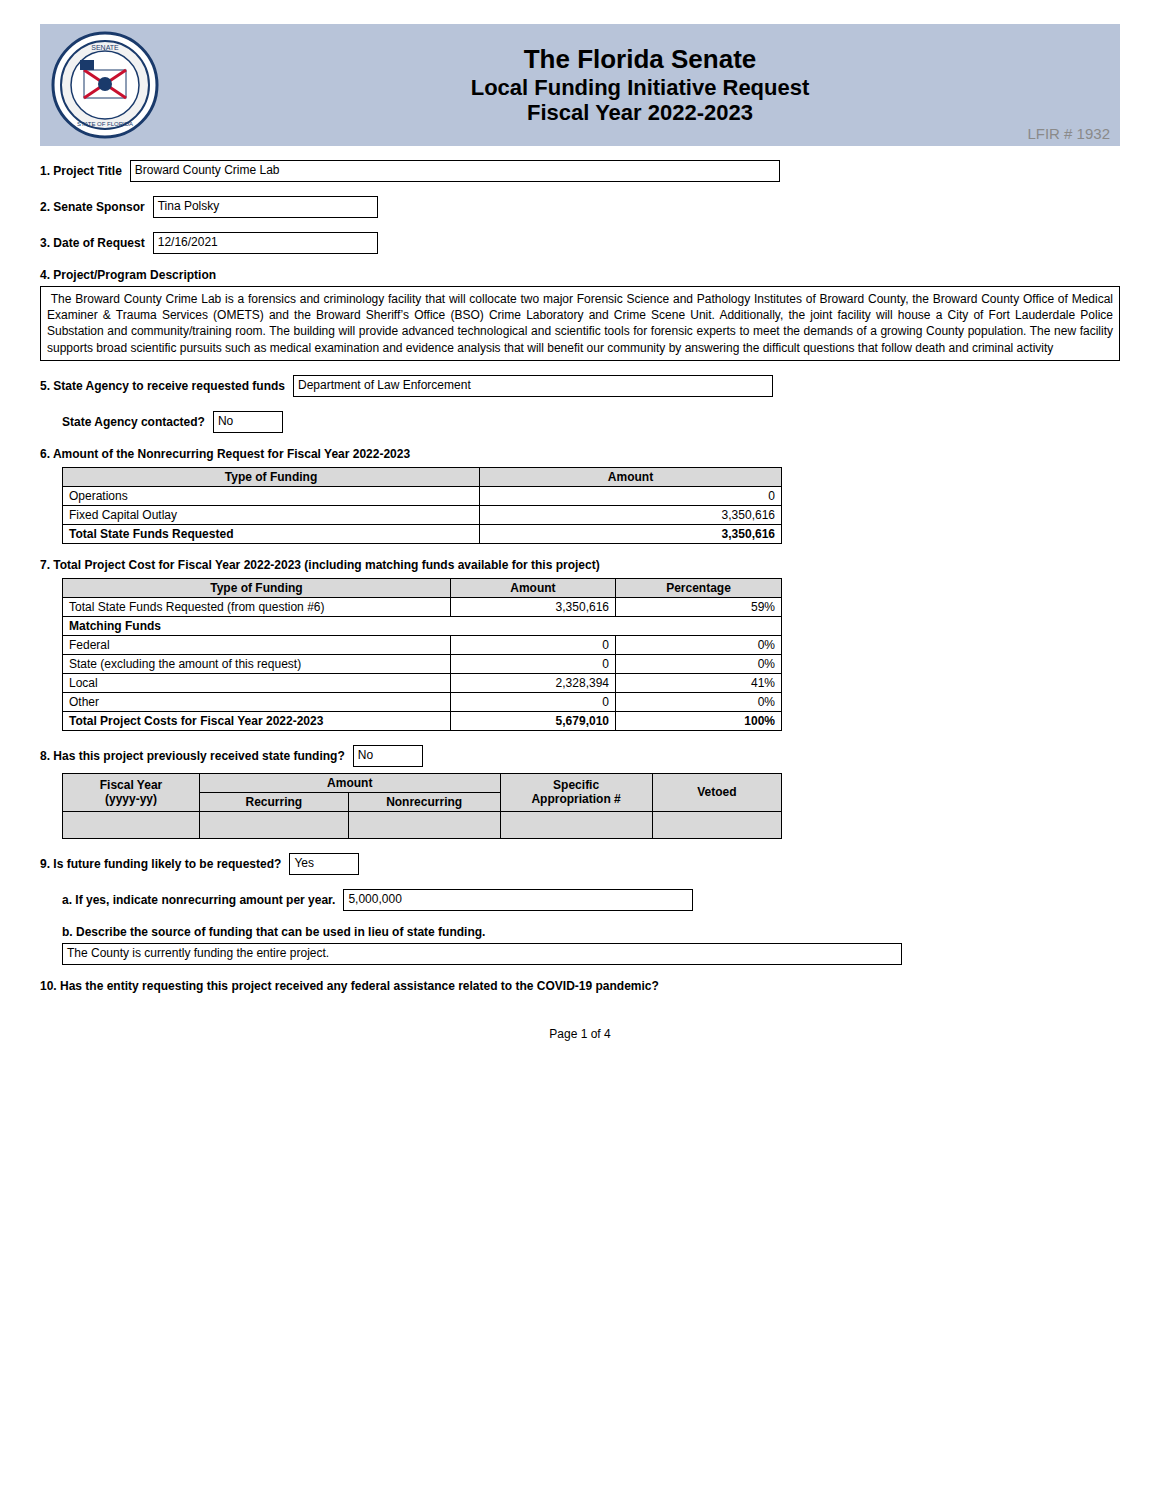SENATE STATE OF FLORIDA
The Florida Senate
Local Funding Initiative Request
Fiscal Year 2022-2023
LFIR # 1932
1. Project Title Broward County Crime Lab
2. Senate Sponsor Tina Polsky
3. Date of Request 12/16/2021
4. Project/Program Description
The Broward County Crime Lab is a forensics and criminology facility that will collocate two major Forensic Science and Pathology Institutes of Broward County, the Broward County Office of Medical Examiner & Trauma Services (OMETS) and the Broward Sheriff’s Office (BSO) Crime Laboratory and Crime Scene Unit. Additionally, the joint facility will house a City of Fort Lauderdale Police Substation and community/training room. The building will provide advanced technological and scientific tools for forensic experts to meet the demands of a growing County population. The new facility supports broad scientific pursuits such as medical examination and evidence analysis that will benefit our community by answering the difficult questions that follow death and criminal activity
5. State Agency to receive requested funds Department of Law Enforcement
State Agency contacted? No
6. Amount of the Nonrecurring Request for Fiscal Year 2022-2023
| Type of Funding | Amount |
| --- | --- |
| Operations | 0 |
| Fixed Capital Outlay | 3,350,616 |
| Total State Funds Requested | 3,350,616 |
7. Total Project Cost for Fiscal Year 2022-2023 (including matching funds available for this project)
| Type of Funding | Amount | Percentage |
| --- | --- | --- |
| Total State Funds Requested (from question #6) | 3,350,616 | 59% |
| Matching Funds |
| Federal | 0 | 0% |
| State (excluding the amount of this request) | 0 | 0% |
| Local | 2,328,394 | 41% |
| Other | 0 | 0% |
| Total Project Costs for Fiscal Year 2022-2023 | 5,679,010 | 100% |
8. Has this project previously received state funding? No
| Fiscal Year (yyyy-yy) | Amount | Specific Appropriation # | Vetoed |
| --- | --- | --- | --- |
| Recurring | Nonrecurring |
9. Is future funding likely to be requested? Yes
a. If yes, indicate nonrecurring amount per year. 5,000,000
b. Describe the source of funding that can be used in lieu of state funding.
The County is currently funding the entire project.
10. Has the entity requesting this project received any federal assistance related to the COVID-19 pandemic?
Page 1 of 4